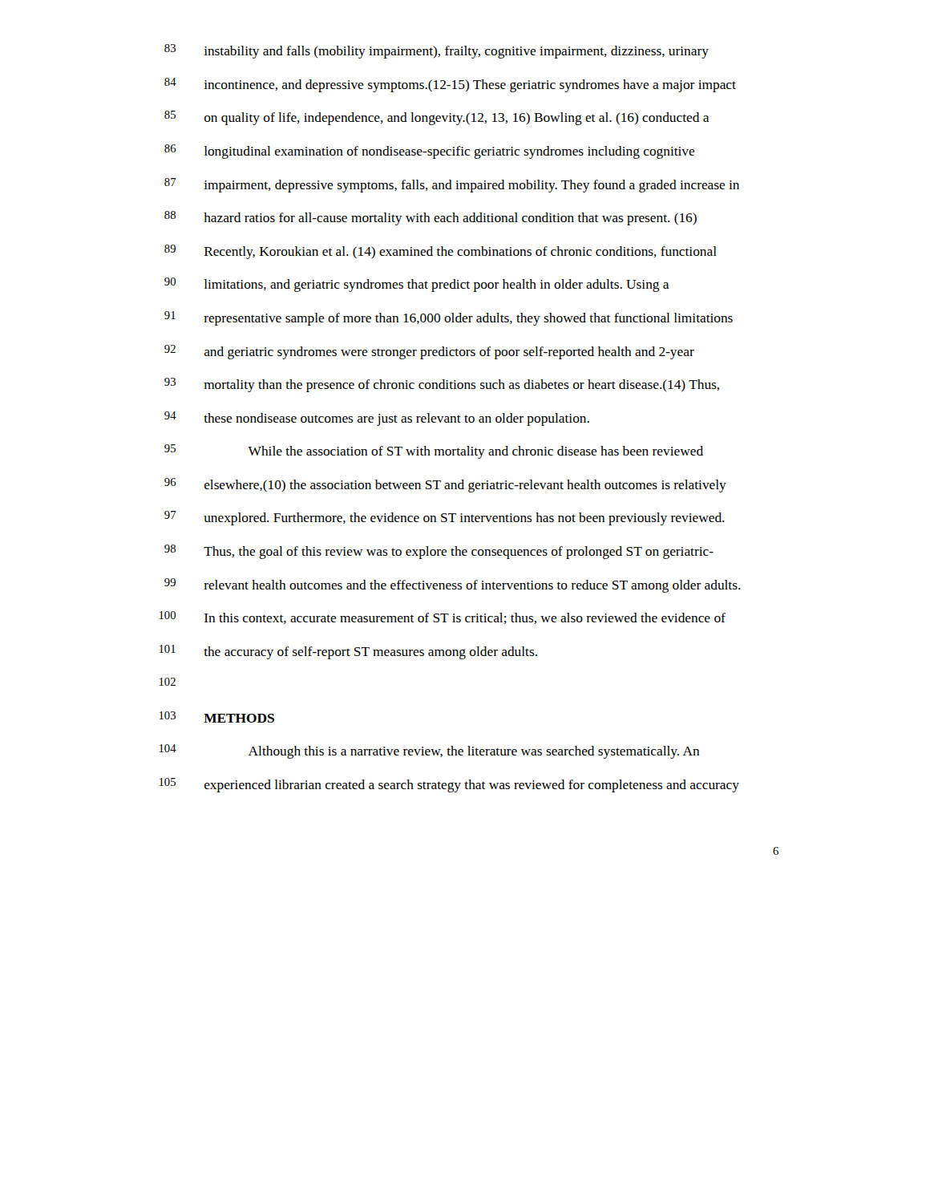instability and falls (mobility impairment), frailty, cognitive impairment, dizziness, urinary
incontinence, and depressive symptoms.(12-15) These geriatric syndromes have a major impact
on quality of life, independence, and longevity.(12, 13, 16) Bowling et al. (16) conducted a
longitudinal examination of nondisease-specific geriatric syndromes including cognitive
impairment, depressive symptoms, falls, and impaired mobility. They found a graded increase in
hazard ratios for all-cause mortality with each additional condition that was present. (16)
Recently, Koroukian et al. (14) examined the combinations of chronic conditions, functional
limitations, and geriatric syndromes that predict poor health in older adults. Using a
representative sample of more than 16,000 older adults, they showed that functional limitations
and geriatric syndromes were stronger predictors of poor self-reported health and 2-year
mortality than the presence of chronic conditions such as diabetes or heart disease.(14) Thus,
these nondisease outcomes are just as relevant to an older population.
While the association of ST with mortality and chronic disease has been reviewed
elsewhere,(10) the association between ST and geriatric-relevant health outcomes is relatively
unexplored. Furthermore, the evidence on ST interventions has not been previously reviewed.
Thus, the goal of this review was to explore the consequences of prolonged ST on geriatric-
relevant health outcomes and the effectiveness of interventions to reduce ST among older adults.
In this context, accurate measurement of ST is critical; thus, we also reviewed the evidence of
the accuracy of self-report ST measures among older adults.
METHODS
Although this is a narrative review, the literature was searched systematically. An
experienced librarian created a search strategy that was reviewed for completeness and accuracy
6